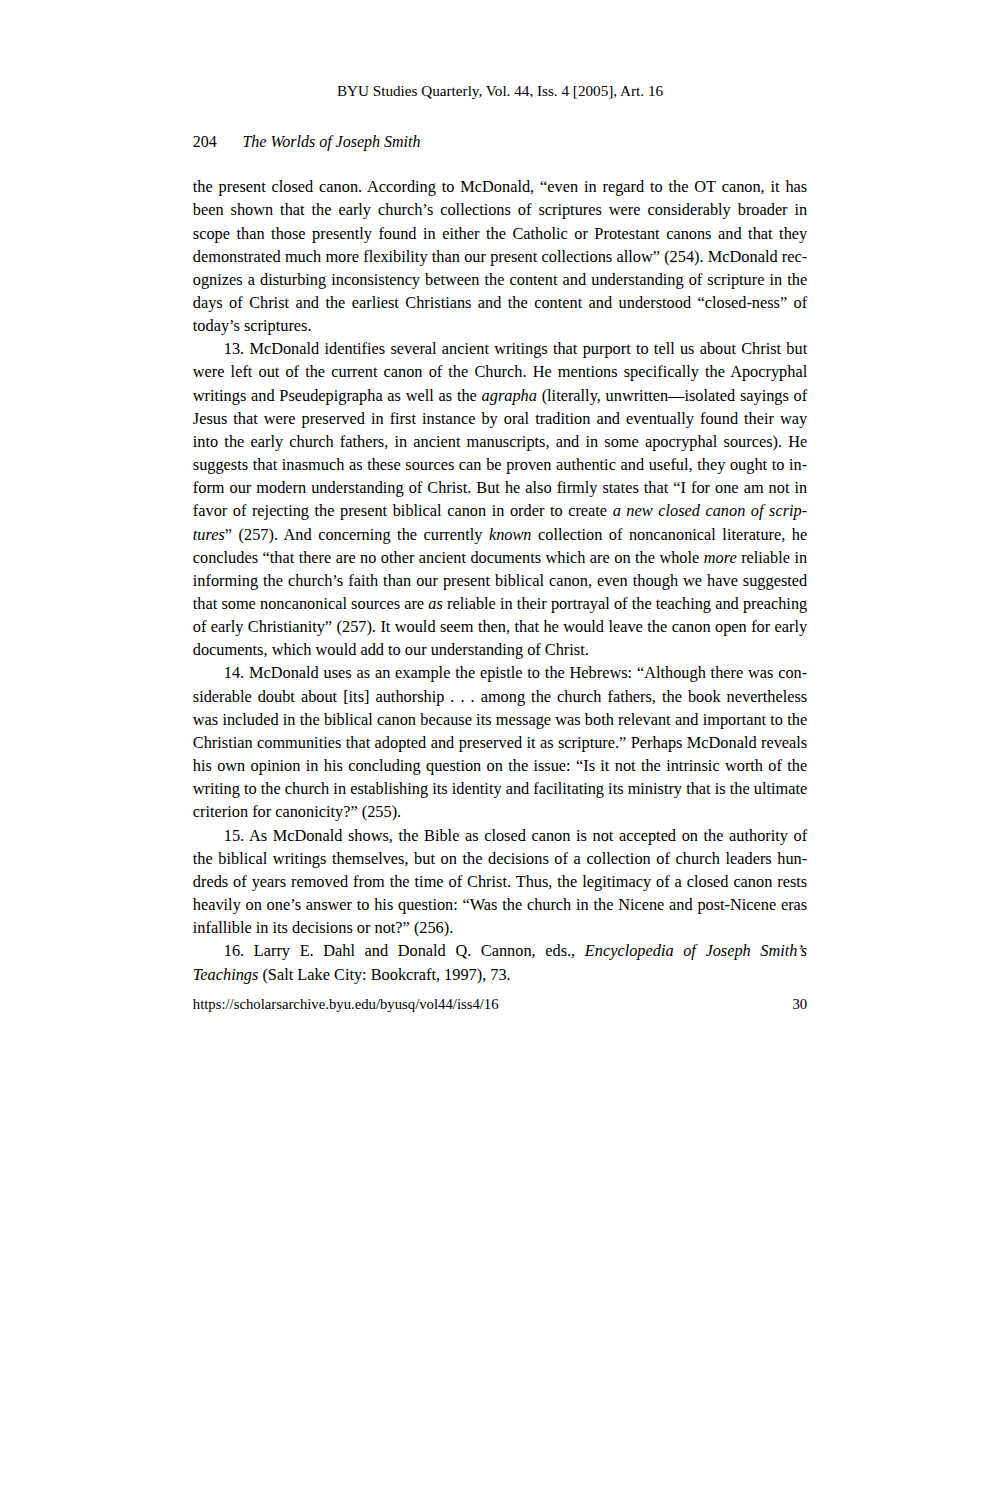BYU Studies Quarterly, Vol. 44, Iss. 4 [2005], Art. 16
204 The Worlds of Joseph Smith
the present closed canon. According to McDonald, “even in regard to the OT canon, it has been shown that the early church’s collections of scriptures were considerably broader in scope than those presently found in either the Catholic or Protestant canons and that they demonstrated much more flexibility than our present collections allow” (254). McDonald recognizes a disturbing inconsistency between the content and understanding of scripture in the days of Christ and the earliest Christians and the content and understood “closed-ness” of today’s scriptures.
13. McDonald identifies several ancient writings that purport to tell us about Christ but were left out of the current canon of the Church. He mentions specifically the Apocryphal writings and Pseudepigrapha as well as the agrapha (literally, unwritten—isolated sayings of Jesus that were preserved in first instance by oral tradition and eventually found their way into the early church fathers, in ancient manuscripts, and in some apocryphal sources). He suggests that inasmuch as these sources can be proven authentic and useful, they ought to inform our modern understanding of Christ. But he also firmly states that “I for one am not in favor of rejecting the present biblical canon in order to create a new closed canon of scriptures” (257). And concerning the currently known collection of noncanonical literature, he concludes “that there are no other ancient documents which are on the whole more reliable in informing the church’s faith than our present biblical canon, even though we have suggested that some noncanonical sources are as reliable in their portrayal of the teaching and preaching of early Christianity” (257). It would seem then, that he would leave the canon open for early documents, which would add to our understanding of Christ.
14. McDonald uses as an example the epistle to the Hebrews: “Although there was considerable doubt about [its] authorship . . . among the church fathers, the book nevertheless was included in the biblical canon because its message was both relevant and important to the Christian communities that adopted and preserved it as scripture.” Perhaps McDonald reveals his own opinion in his concluding question on the issue: “Is it not the intrinsic worth of the writing to the church in establishing its identity and facilitating its ministry that is the ultimate criterion for canonicity?” (255).
15. As McDonald shows, the Bible as closed canon is not accepted on the authority of the biblical writings themselves, but on the decisions of a collection of church leaders hundreds of years removed from the time of Christ. Thus, the legitimacy of a closed canon rests heavily on one’s answer to his question: “Was the church in the Nicene and post-Nicene eras infallible in its decisions or not?” (256).
16. Larry E. Dahl and Donald Q. Cannon, eds., Encyclopedia of Joseph Smith’s Teachings (Salt Lake City: Bookcraft, 1997), 73.
https://scholarsarchive.byu.edu/byusq/vol44/iss4/16 30